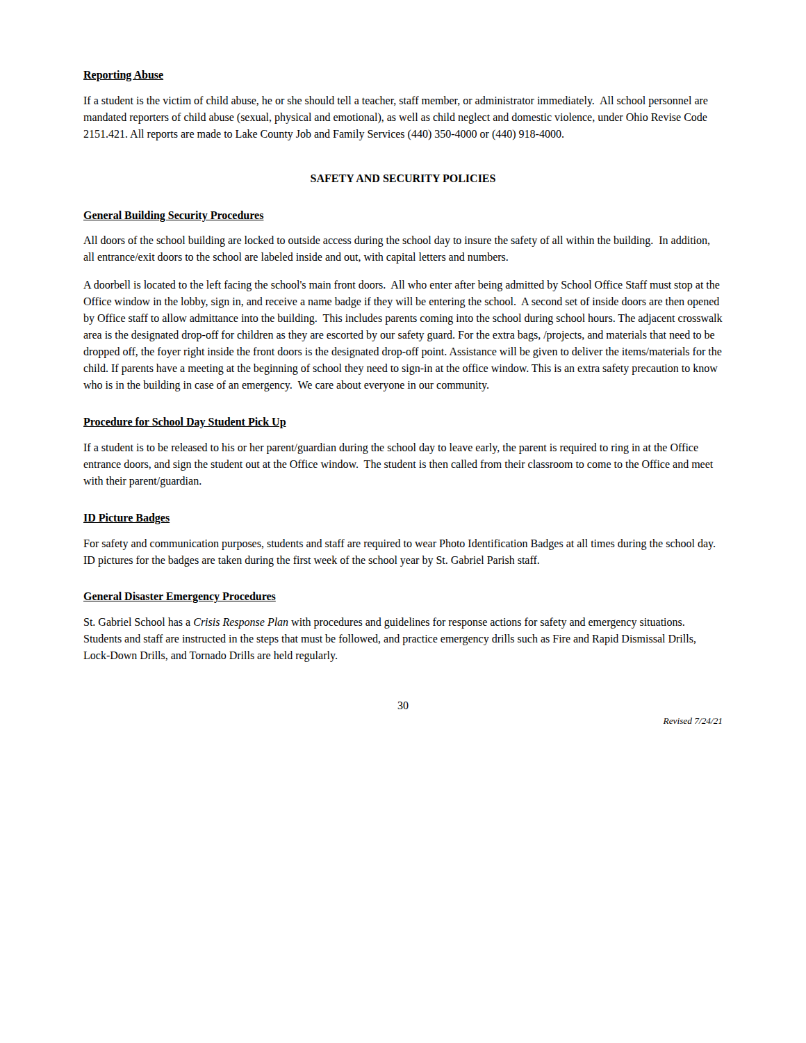Reporting Abuse
If a student is the victim of child abuse, he or she should tell a teacher, staff member, or administrator immediately. All school personnel are mandated reporters of child abuse (sexual, physical and emotional), as well as child neglect and domestic violence, under Ohio Revise Code 2151.421. All reports are made to Lake County Job and Family Services (440) 350-4000 or (440) 918-4000.
SAFETY AND SECURITY POLICIES
General Building Security Procedures
All doors of the school building are locked to outside access during the school day to insure the safety of all within the building. In addition, all entrance/exit doors to the school are labeled inside and out, with capital letters and numbers.
A doorbell is located to the left facing the school's main front doors. All who enter after being admitted by School Office Staff must stop at the Office window in the lobby, sign in, and receive a name badge if they will be entering the school. A second set of inside doors are then opened by Office staff to allow admittance into the building. This includes parents coming into the school during school hours. The adjacent crosswalk area is the designated drop-off for children as they are escorted by our safety guard. For the extra bags, /projects, and materials that need to be dropped off, the foyer right inside the front doors is the designated drop-off point. Assistance will be given to deliver the items/materials for the child. If parents have a meeting at the beginning of school they need to sign-in at the office window. This is an extra safety precaution to know who is in the building in case of an emergency. We care about everyone in our community.
Procedure for School Day Student Pick Up
If a student is to be released to his or her parent/guardian during the school day to leave early, the parent is required to ring in at the Office entrance doors, and sign the student out at the Office window. The student is then called from their classroom to come to the Office and meet with their parent/guardian.
ID Picture Badges
For safety and communication purposes, students and staff are required to wear Photo Identification Badges at all times during the school day. ID pictures for the badges are taken during the first week of the school year by St. Gabriel Parish staff.
General Disaster Emergency Procedures
St. Gabriel School has a Crisis Response Plan with procedures and guidelines for response actions for safety and emergency situations. Students and staff are instructed in the steps that must be followed, and practice emergency drills such as Fire and Rapid Dismissal Drills, Lock-Down Drills, and Tornado Drills are held regularly.
30
Revised 7/24/21